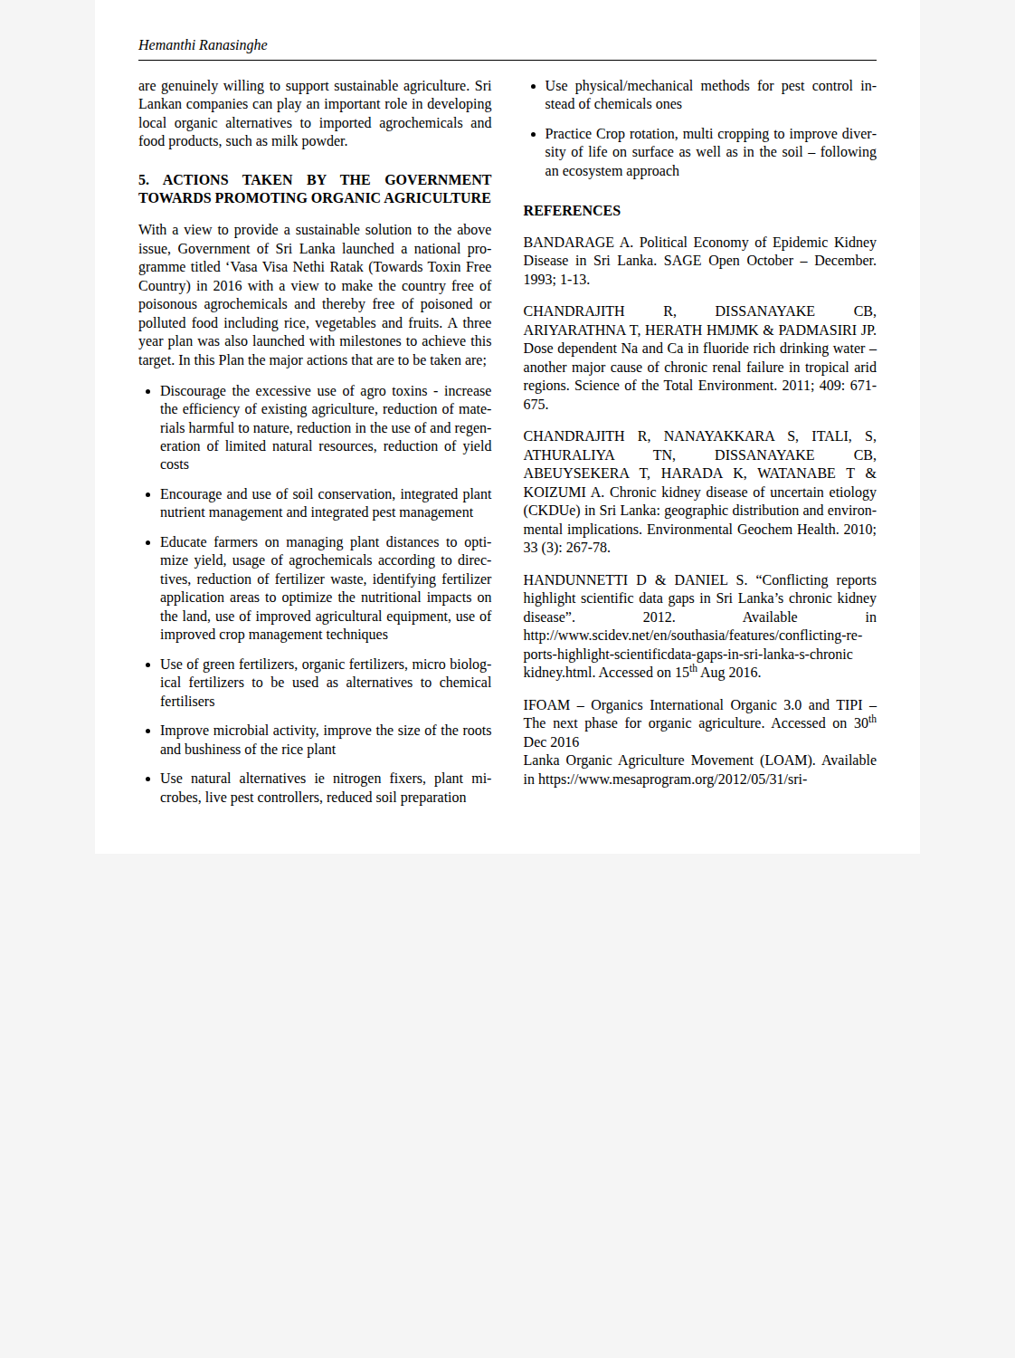Hemanthi Ranasinghe
are genuinely willing to support sustainable agriculture. Sri Lankan companies can play an important role in developing local organic alternatives to imported agrochemicals and food products, such as milk powder.
5. Actions taken by the Government towards promoting organic agriculture
With a view to provide a sustainable solution to the above issue, Government of Sri Lanka launched a national programme titled ‘Vasa Visa Nethi Ratak (Towards Toxin Free Country) in 2016 with a view to make the country free of poisonous agrochemicals and thereby free of poisoned or polluted food including rice, vegetables and fruits. A three year plan was also launched with milestones to achieve this target. In this Plan the major actions that are to be taken are;
Discourage the excessive use of agro toxins - increase the efficiency of existing agriculture, reduction of materials harmful to nature, reduction in the use of and regeneration of limited natural resources, reduction of yield costs
Encourage and use of soil conservation, integrated plant nutrient management and integrated pest management
Educate farmers on managing plant distances to optimize yield, usage of agrochemicals according to directives, reduction of fertilizer waste, identifying fertilizer application areas to optimize the nutritional impacts on the land, use of improved agricultural equipment, use of improved crop management techniques
Use of green fertilizers, organic fertilizers, micro biological fertilizers to be used as alternatives to chemical fertilisers
Improve microbial activity, improve the size of the roots and bushiness of the rice plant
Use natural alternatives ie nitrogen fixers, plant microbes, live pest controllers, reduced soil preparation
Use physical/mechanical methods for pest control instead of chemicals ones
Practice Crop rotation, multi cropping to improve diversity of life on surface as well as in the soil – following an ecosystem approach
References
BANDARAGE A. Political Economy of Epidemic Kidney Disease in Sri Lanka. SAGE Open October – December. 1993; 1-13.
CHANDRAJITH R, DISSANAYAKE CB, ARIYARATHNA T, HERATH HMJMK & PADMASIRI JP. Dose dependent Na and Ca in fluoride rich drinking water – another major cause of chronic renal failure in tropical arid regions. Science of the Total Environment. 2011; 409: 671-675.
CHANDRAJITH R, NANAYAKKARA S, ITALI, S, ATHURALIYA TN, DISSANAYAKE CB, ABEUYSEKERA T, HARADA K, WATANABE T & KOIZUMI A. Chronic kidney disease of uncertain etiology (CKDUe) in Sri Lanka: geographic distribution and environmental implications. Environmental Geochem Health. 2010; 33 (3): 267-78.
HANDUNNETTI D & DANIEL S. “Conflicting reports highlight scientific data gaps in Sri Lanka’s chronic kidney disease”. 2012. Available in http://www.scidev.net/en/southasia/features/conflicting-reports-highlight-scientificdata-gaps-in-sri-lanka-s-chronic kidney.html. Accessed on 15th Aug 2016.
IFOAM – Organics International Organic 3.0 and TIPI – The next phase for organic agriculture. Accessed on 30th Dec 2016
Lanka Organic Agriculture Movement (LOAM). Available in https://www.mesaprogram.org/2012/05/31/sri-